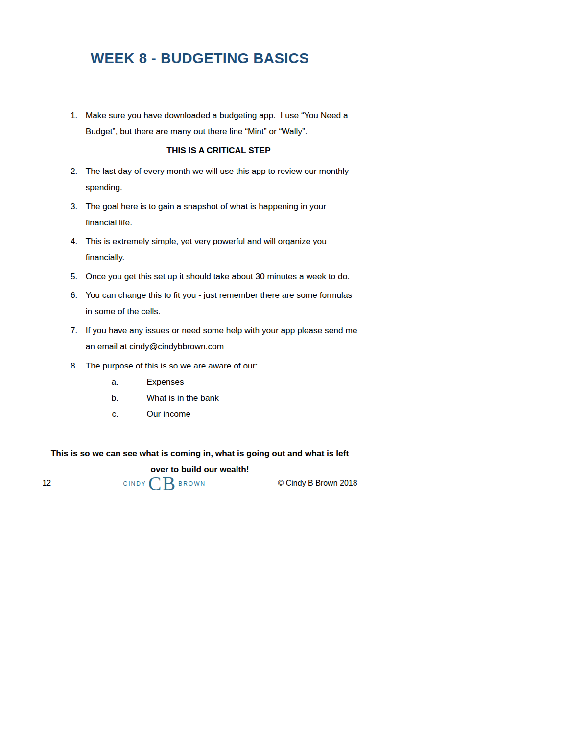WEEK 8 - BUDGETING BASICS
Make sure you have downloaded a budgeting app. I use “You Need a Budget”, but there are many out there line “Mint” or “Wally”.
THIS IS A CRITICAL STEP
The last day of every month we will use this app to review our monthly spending.
The goal here is to gain a snapshot of what is happening in your financial life.
This is extremely simple, yet very powerful and will organize you financially.
Once you get this set up it should take about 30 minutes a week to do.
You can change this to fit you - just remember there are some formulas in some of the cells.
If you have any issues or need some help with your app please send me an email at cindy@cindybbrown.com
The purpose of this is so we are aware of our:
Expenses
What is in the bank
Our income
This is so we can see what is coming in, what is going out and what is left over to build our wealth!
12 © Cindy B Brown 2018
CINDY CB BROWN